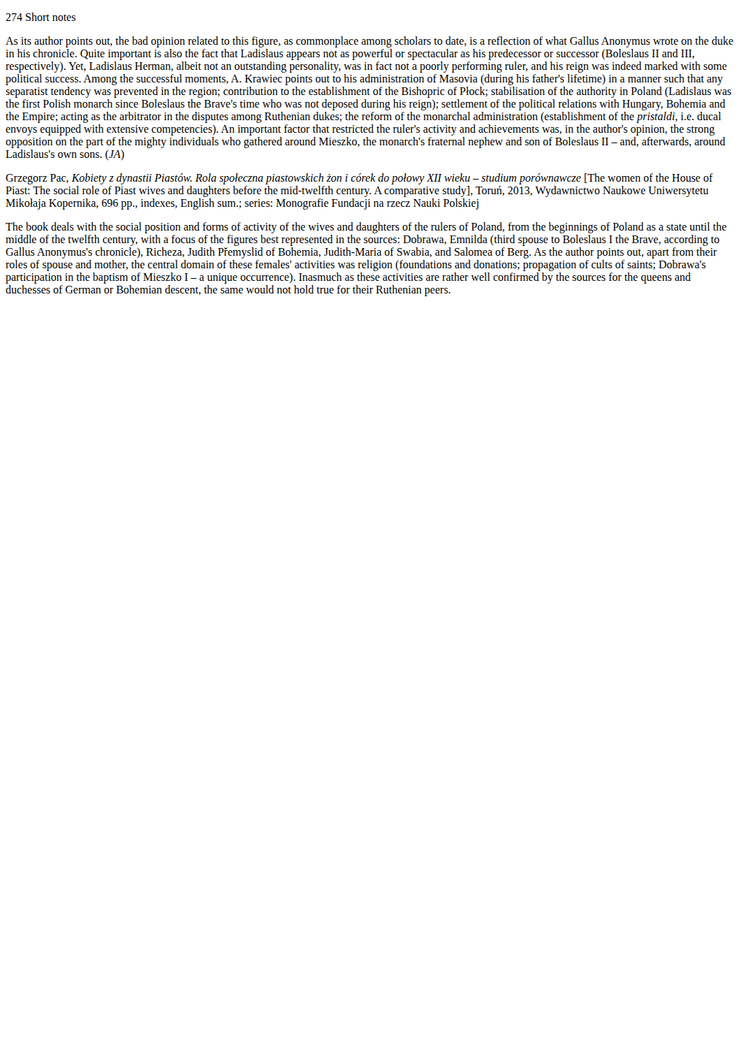274 Short notes
As its author points out, the bad opinion related to this figure, as commonplace among scholars to date, is a reflection of what Gallus Anonymus wrote on the duke in his chronicle. Quite important is also the fact that Ladislaus appears not as powerful or spectacular as his predecessor or successor (Boleslaus II and III, respectively). Yet, Ladislaus Herman, albeit not an outstanding personality, was in fact not a poorly performing ruler, and his reign was indeed marked with some political success. Among the successful moments, A. Krawiec points out to his administration of Masovia (during his father's lifetime) in a manner such that any separatist tendency was prevented in the region; contribution to the establishment of the Bishopric of Płock; stabilisation of the authority in Poland (Ladislaus was the first Polish monarch since Boleslaus the Brave's time who was not deposed during his reign); settlement of the political relations with Hungary, Bohemia and the Empire; acting as the arbitrator in the disputes among Ruthenian dukes; the reform of the monarchal administration (establishment of the pristaldi, i.e. ducal envoys equipped with extensive competencies). An important factor that restricted the ruler's activity and achievements was, in the author's opinion, the strong opposition on the part of the mighty individuals who gathered around Mieszko, the monarch's fraternal nephew and son of Boleslaus II – and, afterwards, around Ladislaus's own sons. (JA)
Grzegorz Pac, Kobiety z dynastii Piastów. Rola społeczna piastowskich żon i córek do połowy XII wieku – studium porównawcze [The women of the House of Piast: The social role of Piast wives and daughters before the mid-twelfth century. A comparative study], Toruń, 2013, Wydawnictwo Naukowe Uniwersytetu Mikołaja Kopernika, 696 pp., indexes, English sum.; series: Monografie Fundacji na rzecz Nauki Polskiej
The book deals with the social position and forms of activity of the wives and daughters of the rulers of Poland, from the beginnings of Poland as a state until the middle of the twelfth century, with a focus of the figures best represented in the sources: Dobrawa, Emnilda (third spouse to Boleslaus I the Brave, according to Gallus Anonymus's chronicle), Richeza, Judith Přemyslid of Bohemia, Judith-Maria of Swabia, and Salomea of Berg. As the author points out, apart from their roles of spouse and mother, the central domain of these females' activities was religion (foundations and donations; propagation of cults of saints; Dobrawa's participation in the baptism of Mieszko I – a unique occurrence). Inasmuch as these activities are rather well confirmed by the sources for the queens and duchesses of German or Bohemian descent, the same would not hold true for their Ruthenian peers.